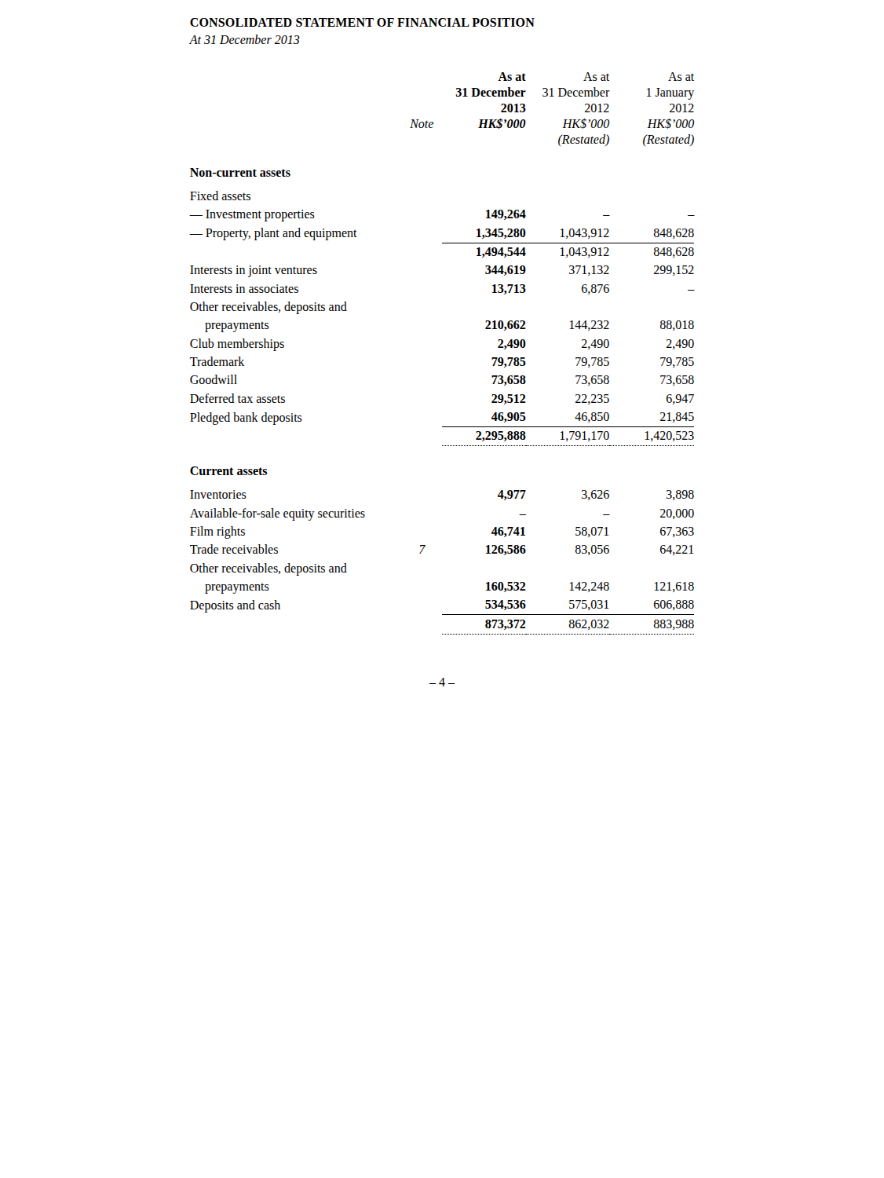CONSOLIDATED STATEMENT OF FINANCIAL POSITION
At 31 December 2013
| | | As at | As at | As at |
| | | 31 December | 31 December | 1 January |
| | | 2013 | 2012 | 2012 |
| | Note | HK$’000 | HK$’000 | HK$’000 |
| | | | (Restated) | (Restated) |
| Non-current assets | | | | |
| Fixed assets | | | | |
| — Investment properties | | 149,264 | – | – |
| — Property, plant and equipment | | 1,345,280 | 1,043,912 | 848,628 |
| | | 1,494,544 | 1,043,912 | 848,628 |
| Interests in joint ventures | | 344,619 | 371,132 | 299,152 |
| Interests in associates | | 13,713 | 6,876 | – |
| Other receivables, deposits and | | | | |
| prepayments | | 210,662 | 144,232 | 88,018 |
| Club memberships | | 2,490 | 2,490 | 2,490 |
| Trademark | | 79,785 | 79,785 | 79,785 |
| Goodwill | | 73,658 | 73,658 | 73,658 |
| Deferred tax assets | | 29,512 | 22,235 | 6,947 |
| Pledged bank deposits | | 46,905 | 46,850 | 21,845 |
| | | 2,295,888 | 1,791,170 | 1,420,523 |
| Current assets | | | | |
| Inventories | | 4,977 | 3,626 | 3,898 |
| Available-for-sale equity securities | | – | – | 20,000 |
| Film rights | | 46,741 | 58,071 | 67,363 |
| Trade receivables | 7 | 126,586 | 83,056 | 64,221 |
| Other receivables, deposits and | | | | |
| prepayments | | 160,532 | 142,248 | 121,618 |
| Deposits and cash | | 534,536 | 575,031 | 606,888 |
| | | 873,372 | 862,032 | 883,988 |
– 4 –